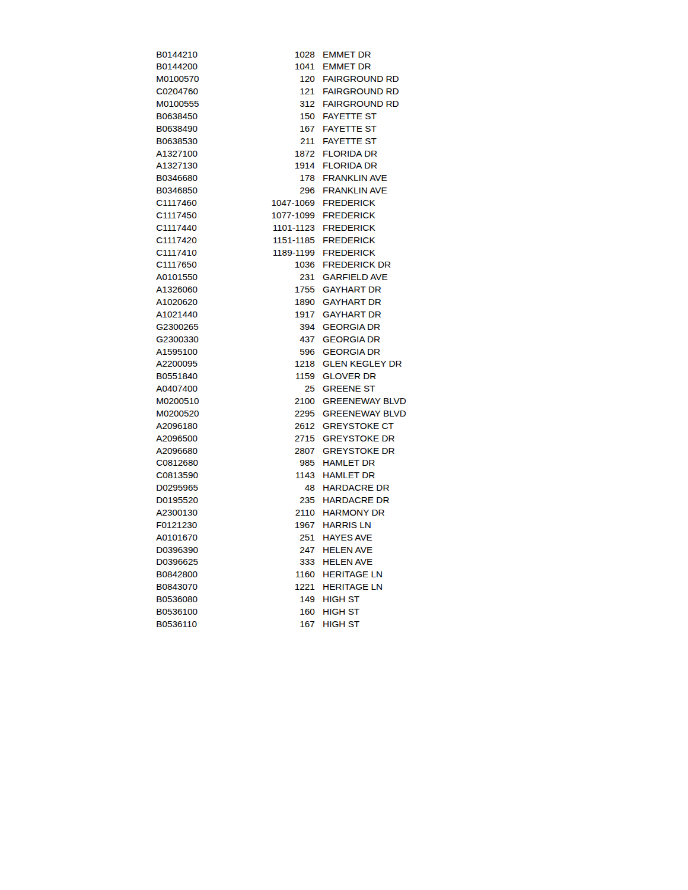| B0144210 | 1028 | EMMET DR |
| B0144200 | 1041 | EMMET DR |
| M0100570 | 120 | FAIRGROUND RD |
| C0204760 | 121 | FAIRGROUND RD |
| M0100555 | 312 | FAIRGROUND RD |
| B0638450 | 150 | FAYETTE ST |
| B0638490 | 167 | FAYETTE ST |
| B0638530 | 211 | FAYETTE ST |
| A1327100 | 1872 | FLORIDA DR |
| A1327130 | 1914 | FLORIDA DR |
| B0346680 | 178 | FRANKLIN AVE |
| B0346850 | 296 | FRANKLIN AVE |
| C1117460 | 1047-1069 | FREDERICK |
| C1117450 | 1077-1099 | FREDERICK |
| C1117440 | 1101-1123 | FREDERICK |
| C1117420 | 1151-1185 | FREDERICK |
| C1117410 | 1189-1199 | FREDERICK |
| C1117650 | 1036 | FREDERICK DR |
| A0101550 | 231 | GARFIELD AVE |
| A1326060 | 1755 | GAYHART DR |
| A1020620 | 1890 | GAYHART DR |
| A1021440 | 1917 | GAYHART DR |
| G2300265 | 394 | GEORGIA DR |
| G2300330 | 437 | GEORGIA DR |
| A1595100 | 596 | GEORGIA DR |
| A2200095 | 1218 | GLEN KEGLEY DR |
| B0551840 | 1159 | GLOVER DR |
| A0407400 | 25 | GREENE ST |
| M0200510 | 2100 | GREENEWAY BLVD |
| M0200520 | 2295 | GREENEWAY BLVD |
| A2096180 | 2612 | GREYSTOKE CT |
| A2096500 | 2715 | GREYSTOKE DR |
| A2096680 | 2807 | GREYSTOKE DR |
| C0812680 | 985 | HAMLET DR |
| C0813590 | 1143 | HAMLET DR |
| D0295965 | 48 | HARDACRE DR |
| D0195520 | 235 | HARDACRE DR |
| A2300130 | 2110 | HARMONY DR |
| F0121230 | 1967 | HARRIS LN |
| A0101670 | 251 | HAYES AVE |
| D0396390 | 247 | HELEN AVE |
| D0396625 | 333 | HELEN AVE |
| B0842800 | 1160 | HERITAGE LN |
| B0843070 | 1221 | HERITAGE LN |
| B0536080 | 149 | HIGH ST |
| B0536100 | 160 | HIGH ST |
| B0536110 | 167 | HIGH ST |